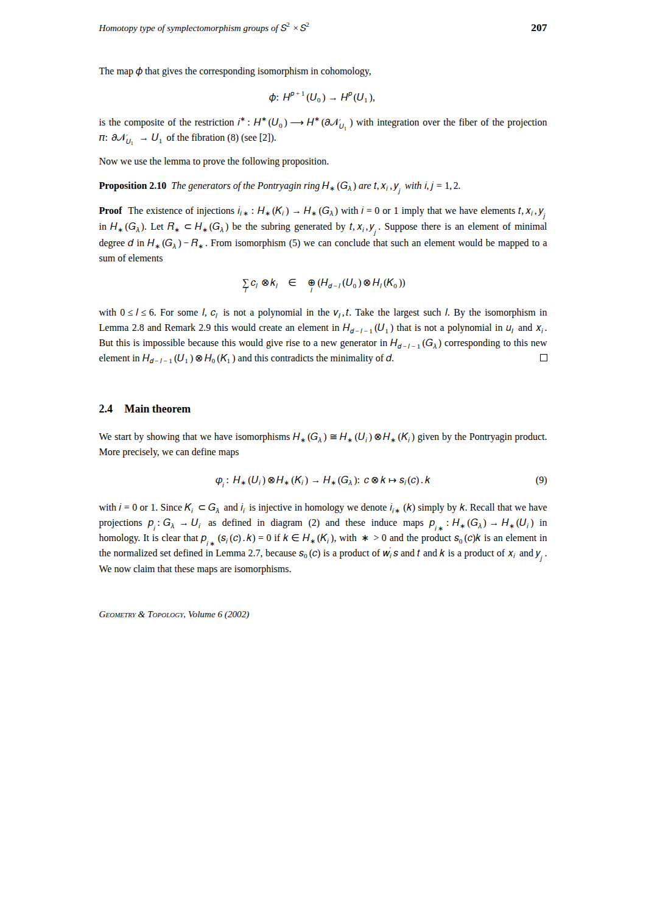Homotopy type of symplectomorphism groups of S2×S2 207
The map ϕ that gives the corresponding isomorphism in cohomology,
ϕ: Hp+1 (U0) → Hp (U1) ,
is the composite of the restriction i∗:H∗(U0)⟶H∗(∂𝒩U1) with integration over the fiber of the projection π:∂𝒩U1→U1 of the fibration (8) (see [2]).
Now we use the lemma to prove the following proposition.
Proposition 2.10 The generators of the Pontryagin ring H∗(Gλ) are t,xi,yj with i,j=1,2.
Proof The existence of injections ii∗:H∗(Ki)→H∗(Gλ) with i=0 or 1 imply that we have elements t,xi,yj in H∗(Gλ). Let R∗⊂H∗(Gλ) be the subring generated by t,xi,yj. Suppose there is an element of minimal degree d in H∗(Gλ)−R∗. From isomorphism (5) we can conclude that such an element would be mapped to a sum of elements
∑l cl⊗kl ∈ ⊕l ( Hd−l (U0) ⊗ Hl (K0) )
with 0≤l≤6. For some l, cl is not a polynomial in the vI,t. Take the largest such l. By the isomorphism in Lemma 2.8 and Remark 2.9 this would create an element in Hd−l−1(U1) that is not a polynomial in uI and xi. But this is impossible because this would give rise to a new generator in Hd−l−1(Gλ) corresponding to this new element in Hd−l−1(U1)⊗H0(K1) and this contradicts the minimality of d.
2.4 Main theorem
We start by showing that we have isomorphisms H∗(Gλ)≅H∗(Ui)⊗H∗(Ki) given by the Pontryagin product. More precisely, we can define maps
φi: H∗(Ui) ⊗ H∗(Ki) → H∗(Gλ) : c⊗k↦ si(c).k (9)
with i=0 or 1. Since Ki⊂Gλ and ii is injective in homology we denote ii∗(k) simply by k. Recall that we have projections pi:Gλ→Ui as defined in diagram (2) and these induce maps pi∗:H∗(Gλ)→H∗(Ui) in homology. It is clear that pi∗(si(c).k)=0 if k∈H∗(Ki), with ∗>0 and the product s0(c)k is an element in the normalized set defined in Lemma 2.7, because s0(c) is a product of wi′s and t and k is a product of xi and yj. We now claim that these maps are isomorphisms.
Geometry & Topology, Volume 6 (2002)